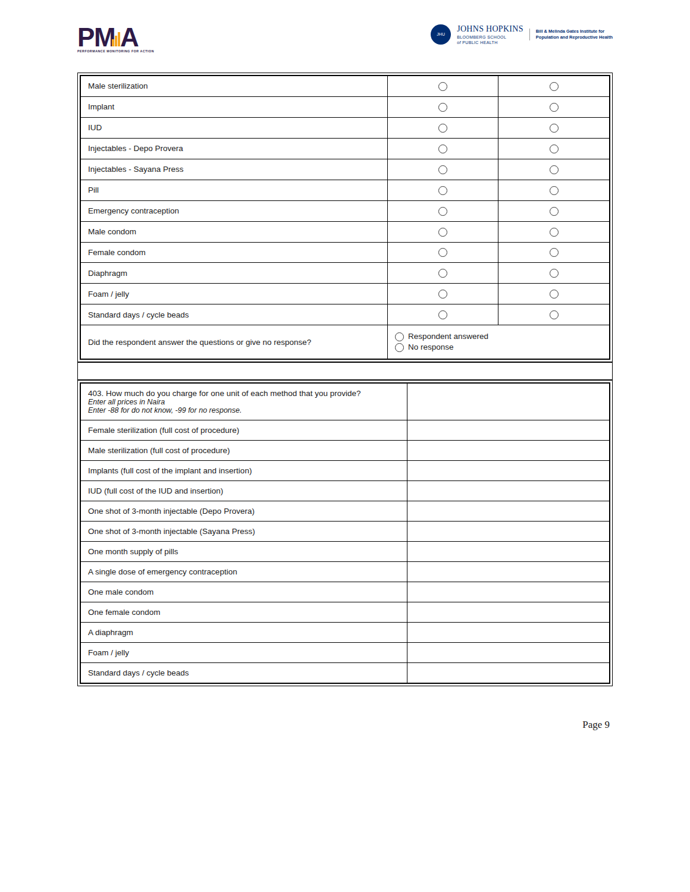P M A PERFORMANCE MONITORING FOR ACTION
JHU
JOHNS HOPKINS
BLOOMBERG SCHOOL
of PUBLIC HEALTH
Bill & Melinda Gates Institute for
Population and Reproductive Health
| Male sterilization | | |
| Implant | | |
| IUD | | |
| Injectables - Depo Provera | | |
| Injectables - Sayana Press | | |
| Pill | | |
| Emergency contraception | | |
| Male condom | | |
| Female condom | | |
| Diaphragm | | |
| Foam / jelly | | |
| Standard days / cycle beads | | |
| Did the respondent answer the questions or give no response? | Respondent answered No response |
| 403. How much do you charge for one unit of each method that you provide? Enter all prices in Naira Enter -88 for do not know, -99 for no response. | |
| Female sterilization (full cost of procedure) | |
| Male sterilization (full cost of procedure) | |
| Implants (full cost of the implant and insertion) | |
| IUD (full cost of the IUD and insertion) | |
| One shot of 3-month injectable (Depo Provera) | |
| One shot of 3-month injectable (Sayana Press) | |
| One month supply of pills | |
| A single dose of emergency contraception | |
| One male condom | |
| One female condom | |
| A diaphragm | |
| Foam / jelly | |
| Standard days / cycle beads | |
Page 9